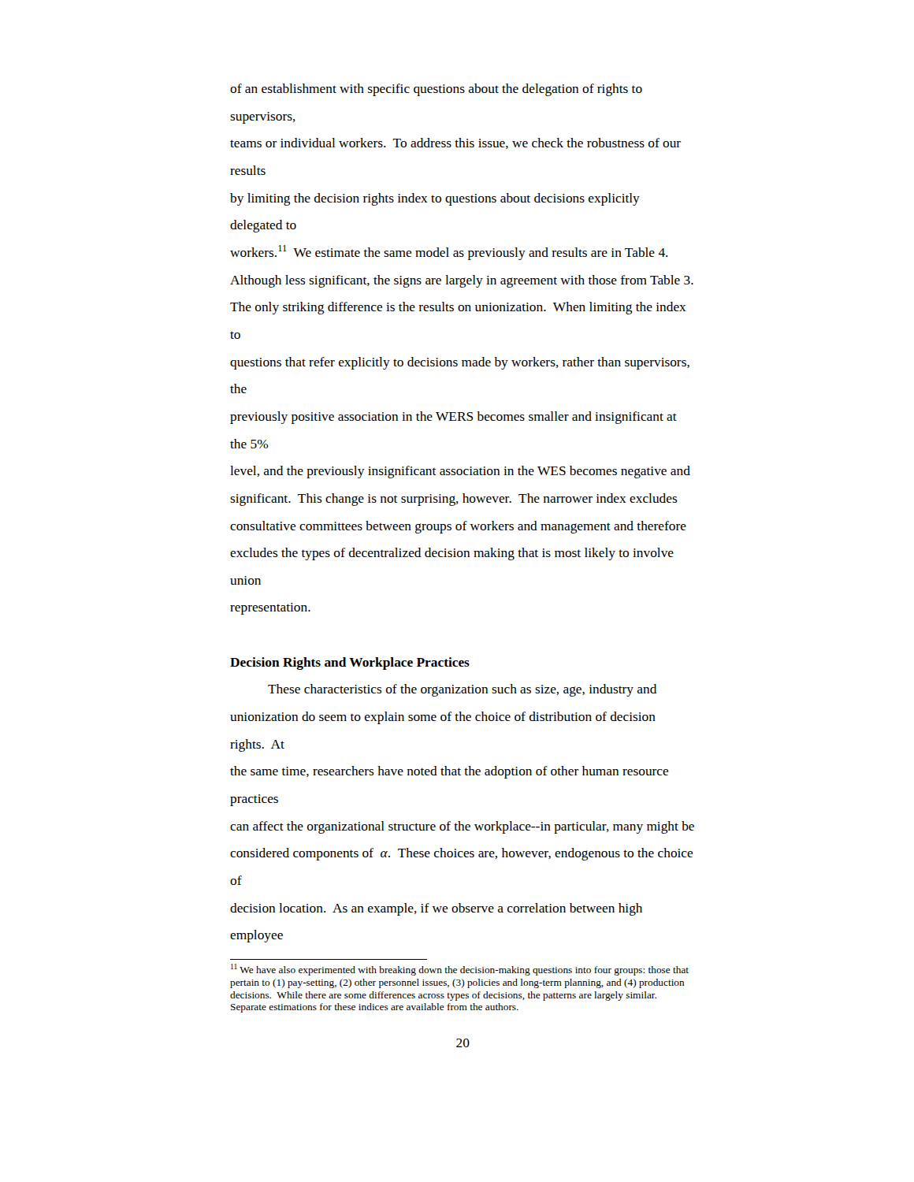of an establishment with specific questions about the delegation of rights to supervisors,
teams or individual workers. To address this issue, we check the robustness of our results
by limiting the decision rights index to questions about decisions explicitly delegated to
workers.11 We estimate the same model as previously and results are in Table 4.
Although less significant, the signs are largely in agreement with those from Table 3.
The only striking difference is the results on unionization. When limiting the index to
questions that refer explicitly to decisions made by workers, rather than supervisors, the
previously positive association in the WERS becomes smaller and insignificant at the 5%
level, and the previously insignificant association in the WES becomes negative and
significant. This change is not surprising, however. The narrower index excludes
consultative committees between groups of workers and management and therefore
excludes the types of decentralized decision making that is most likely to involve union
representation.
Decision Rights and Workplace Practices
These characteristics of the organization such as size, age, industry and
unionization do seem to explain some of the choice of distribution of decision rights. At
the same time, researchers have noted that the adoption of other human resource practices
can affect the organizational structure of the workplace--in particular, many might be
considered components of α. These choices are, however, endogenous to the choice of
decision location. As an example, if we observe a correlation between high employee
11 We have also experimented with breaking down the decision-making questions into four groups: those that pertain to (1) pay-setting, (2) other personnel issues, (3) policies and long-term planning, and (4) production decisions. While there are some differences across types of decisions, the patterns are largely similar. Separate estimations for these indices are available from the authors.
20